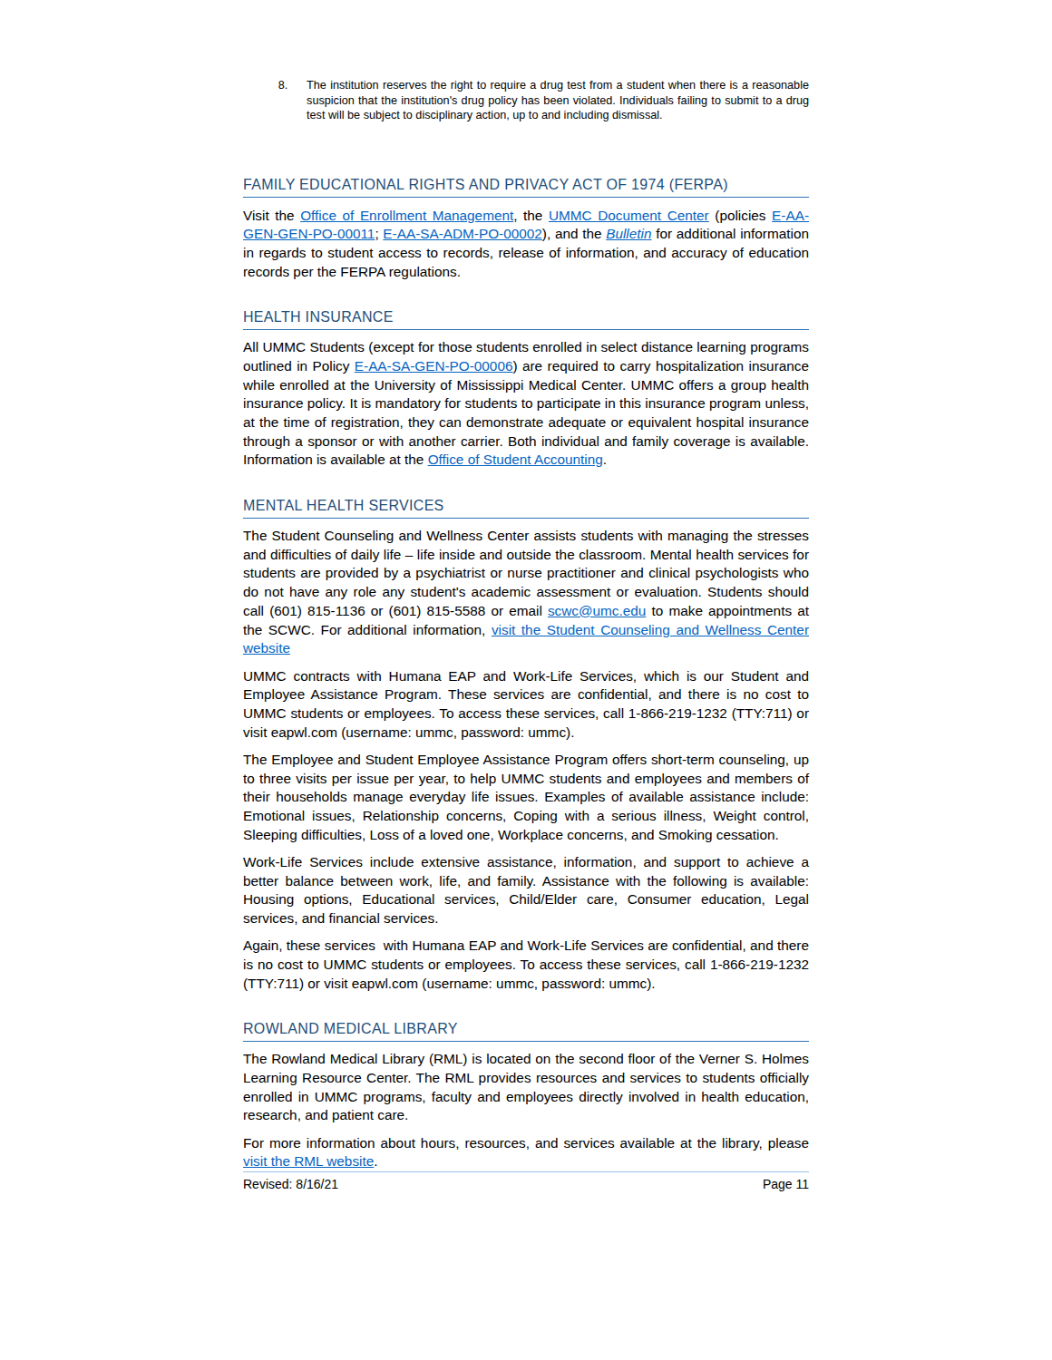The institution reserves the right to require a drug test from a student when there is a reasonable suspicion that the institution's drug policy has been violated. Individuals failing to submit to a drug test will be subject to disciplinary action, up to and including dismissal.
Family Educational Rights and Privacy Act of 1974 (FERPA)
Visit the Office of Enrollment Management, the UMMC Document Center (policies E-AA-GEN-GEN-PO-00011; E-AA-SA-ADM-PO-00002), and the Bulletin for additional information in regards to student access to records, release of information, and accuracy of education records per the FERPA regulations.
Health Insurance
All UMMC Students (except for those students enrolled in select distance learning programs outlined in Policy E-AA-SA-GEN-PO-00006) are required to carry hospitalization insurance while enrolled at the University of Mississippi Medical Center. UMMC offers a group health insurance policy. It is mandatory for students to participate in this insurance program unless, at the time of registration, they can demonstrate adequate or equivalent hospital insurance through a sponsor or with another carrier. Both individual and family coverage is available. Information is available at the Office of Student Accounting.
Mental Health Services
The Student Counseling and Wellness Center assists students with managing the stresses and difficulties of daily life – life inside and outside the classroom. Mental health services for students are provided by a psychiatrist or nurse practitioner and clinical psychologists who do not have any role any student's academic assessment or evaluation. Students should call (601) 815-1136 or (601) 815-5588 or email scwc@umc.edu to make appointments at the SCWC. For additional information, visit the Student Counseling and Wellness Center website
UMMC contracts with Humana EAP and Work-Life Services, which is our Student and Employee Assistance Program. These services are confidential, and there is no cost to UMMC students or employees. To access these services, call 1-866-219-1232 (TTY:711) or visit eapwl.com (username: ummc, password: ummc).
The Employee and Student Employee Assistance Program offers short-term counseling, up to three visits per issue per year, to help UMMC students and employees and members of their households manage everyday life issues. Examples of available assistance include: Emotional issues, Relationship concerns, Coping with a serious illness, Weight control, Sleeping difficulties, Loss of a loved one, Workplace concerns, and Smoking cessation.
Work-Life Services include extensive assistance, information, and support to achieve a better balance between work, life, and family. Assistance with the following is available: Housing options, Educational services, Child/Elder care, Consumer education, Legal services, and financial services.
Again, these services with Humana EAP and Work-Life Services are confidential, and there is no cost to UMMC students or employees. To access these services, call 1-866-219-1232 (TTY:711) or visit eapwl.com (username: ummc, password: ummc).
Rowland Medical Library
The Rowland Medical Library (RML) is located on the second floor of the Verner S. Holmes Learning Resource Center. The RML provides resources and services to students officially enrolled in UMMC programs, faculty and employees directly involved in health education, research, and patient care.
For more information about hours, resources, and services available at the library, please visit the RML website.
Revised: 8/16/21 Page 11